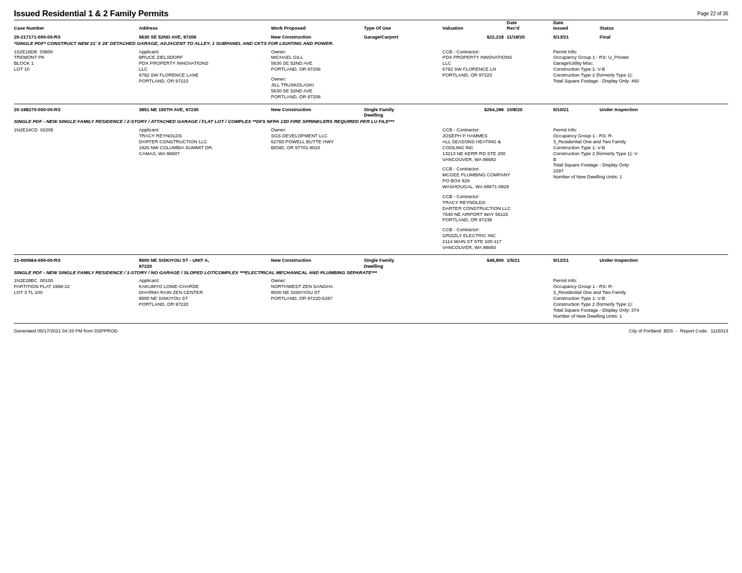Issued Residential 1 & 2 Family Permits
Page 22 of 36
| Case Number | Address | Work Proposed | Type Of Use | Valuation | Date Rec'd | Date Issued | Status |
| --- | --- | --- | --- | --- | --- | --- | --- |
| 20-217171-000-00-RS | 5630 SE 52ND AVE, 97206 | New Construction | Garage/Carport | $22,218 | 11/19/20 | 5/13/21 | Final |
| *SINGLE PDF* CONSTRUCT NEW 21' X 24' DETACHED GARAGE, ADJACENT TO ALLEY. 1 SUBPANEL AND CKTS FOR LIGHTING AND POWER. |
| 1S2E18DB 03800 TREMONT PK BLOCK 1 LOT 10 | Applicant: BRUCE ZIELSDORF PDX PROPERTY INNOVATIONS LLC 6792 SW FLORENCE LANE PORTLAND, OR 97223 | Owner: MICHAEL GILL 5630 SE 52ND AVE PORTLAND, OR 97206 Owner: JILL TRUSKOLASKI 5630 SE 52ND AVE PORTLAND, OR 97206 | CCB - Contractor: PDX PROPERTY INNOVATIONS LLC 6792 SW FLORENCE LN PORTLAND, OR 97223 | Permit Info: Occupancy Group 1 - RS: U_Private Garage\Utility Misc. Construction Type 1: V-B Construction Type 2 (formerly Type 1): Total Square Footage - Display Only: 460 |
| 20-198270-000-00-RS | 3851 NE 150TH AVE, 97230 | New Construction | Single Family Dwelling | $254,296 | 10/8/20 | 5/10/21 | Under Inspection |
| SINGLE PDF - NEW SINGLE FAMILY RESIDENCE / 2-STORY / ATTACHED GARAGE / FLAT LOT / COMPLEX **DFS NFPA 13D FIRE SPRINKLERS REQUIRED PER LU FILE*** |
| 1N2E24CD 02205 | Applicant: TRACY REYNOLDS DARTER CONSTRUCTION LLC 1826 NW COLUMBIA SUMMIT DR. CAMAS, WA 98607 | Owner: SGS DEVELOPMENT LLC 62765 POWELL BUTTE HWY BEND, OR 97701-8010 | CCB - Contractor: JOSEPH P HAMMES ALL SEASONS HEATING & COOLING INC 13213 NE KERR RD STE 200 VANCOUVER, WA 98682 CCB - Contractor: MCGEE PLUMBING COMPANY PO BOX 829 WASHOUGAL, WA 98671-0829 CCB - Contractor: TRACY REYNOLDS DARTER CONSTRUCTION LLC 7640 NE AIRPORT WAY 56115 PORTLAND, OR 97238 CCB - Contractor: GRIZZLY ELECTRIC INC 2114 MAIN ST STE 100-117 VANCOUVER, WA 98660 | Permit Info: Occupancy Group 1 - RS: R- 3_Residential One and Two Family Construction Type 1: V-B Construction Type 2 (formerly Type 1): V- B Total Square Footage - Display Only: 2297 Number of New Dwelling Units: 1 |
| 21-000564-000-00-RS | 8500 NE SISKIYOU ST - UNIT A, 97220 | New Construction | Single Family Dwelling | $45,800 | 1/5/21 | 5/12/21 | Under Inspection |
| SINGLE PDF - NEW SINGLE FAMILY RESIDENCE / 1-STORY / NO GARAGE / SLOPED LOT/COMPLEX ***ELECTRICAL MECHANICAL AND PLUMBING SEPARATE*** |
| 1N2E28BC 00100 PARTITION PLAT 1998-22 LOT 3 TL 100 | Applicant: KAKUMYO LOWE-CHARDE DHARMA RAIN ZEN CENTER 8500 NE SISKIYOU ST PORTLAND, OR 97220 | Owner: NORTHWEST ZEN SANGHA 8500 NE SISKIYOU ST PORTLAND, OR 97220-5287 | | Permit Info: Occupancy Group 1 - RS: R- 3_Residential One and Two Family Construction Type 1: V-B Construction Type 2 (formerly Type 1): Total Square Footage - Display Only: 374 Number of New Dwelling Units: 1 |
Generated 05/17/2021 04:33 PM from DSPPROD
City of Portland BDS - Report Code: 1115013